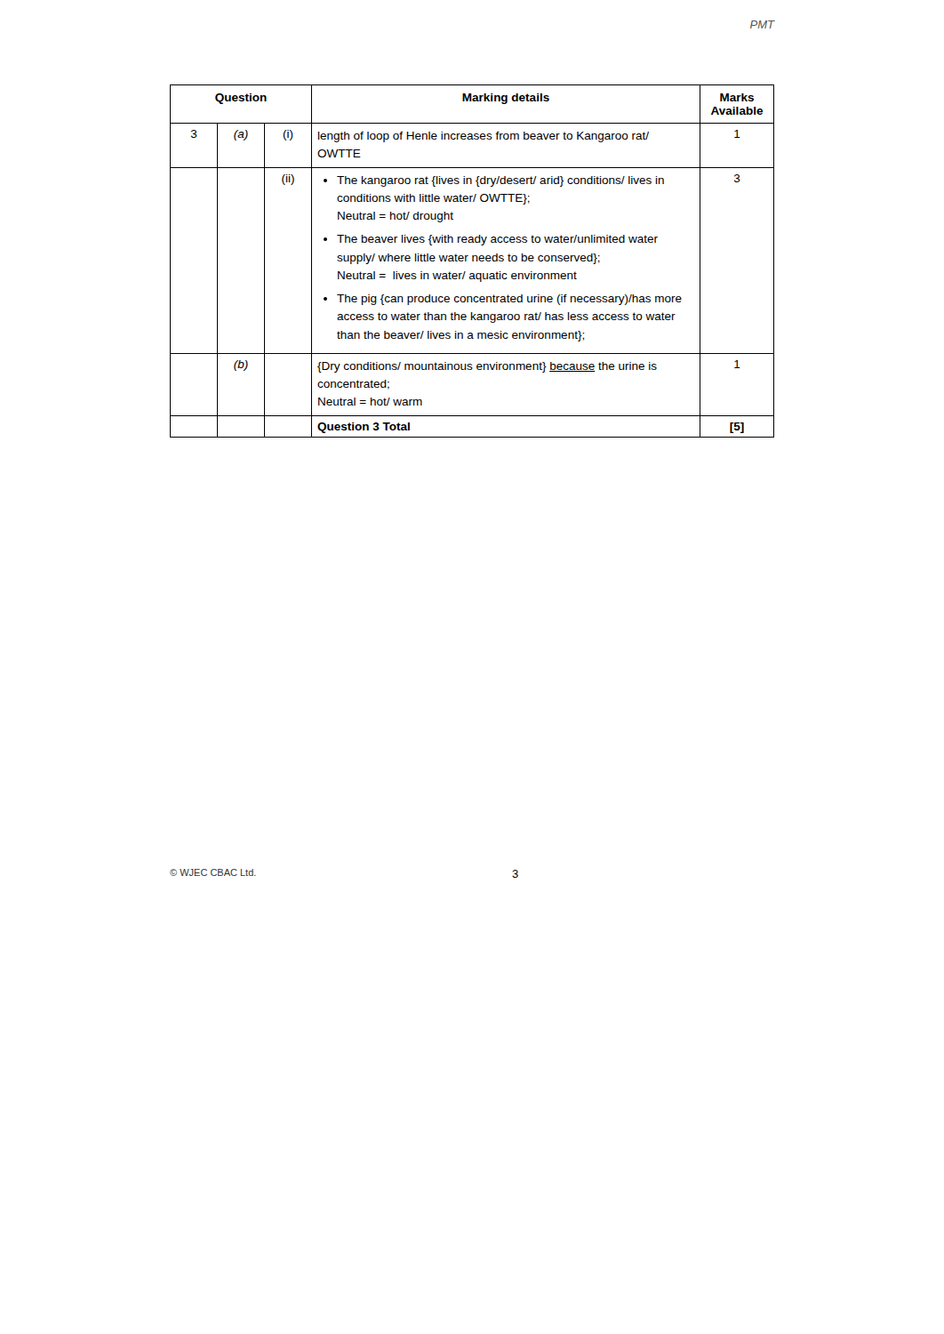PMT
| Question | Marking details | Marks Available |
| --- | --- | --- |
| 3 | (a) | (i) | length of loop of Henle increases from beaver to Kangaroo rat/ OWTTE | 1 |
| | | (ii) | The kangaroo rat {lives in {dry/desert/ arid} conditions/ lives in conditions with little water/ OWTTE}; Neutral = hot/ drought The beaver lives {with ready access to water/unlimited water supply/ where little water needs to be conserved}; Neutral = lives in water/ aquatic environment The pig {can produce concentrated urine (if necessary)/has more access to water than the kangaroo rat/ has less access to water than the beaver/ lives in a mesic environment}; | 3 |
| | (b) | | {Dry conditions/ mountainous environment} because the urine is concentrated; Neutral = hot/ warm | 1 |
| | | | Question 3 Total | [5] |
© WJEC CBAC Ltd.
3